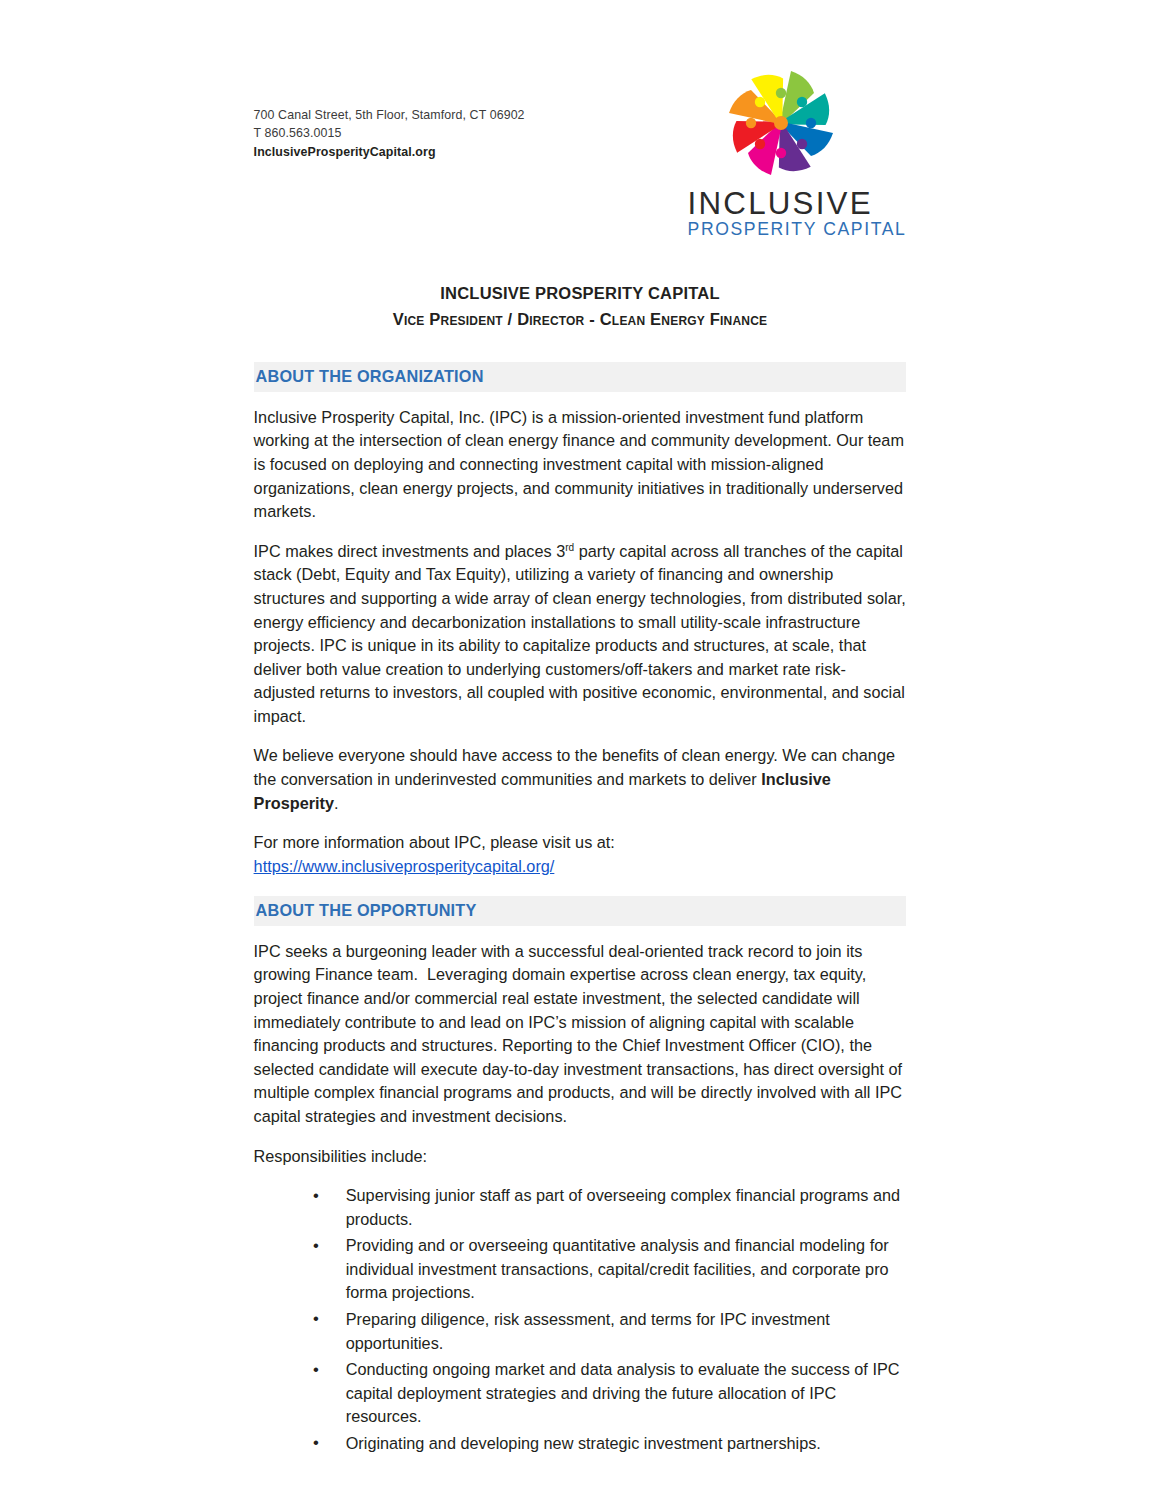700 Canal Street, 5th Floor, Stamford, CT 06902
T 860.563.0015
InclusiveProsperityCapital.org
INCLUSIVE
PROSPERITY CAPITAL
INCLUSIVE PROSPERITY CAPITAL
Vice President / Director - Clean Energy Finance
ABOUT THE ORGANIZATION
Inclusive Prosperity Capital, Inc. (IPC) is a mission-oriented investment fund platform working at the intersection of clean energy finance and community development. Our team is focused on deploying and connecting investment capital with mission-aligned organizations, clean energy projects, and community initiatives in traditionally underserved markets.
IPC makes direct investments and places 3rd party capital across all tranches of the capital stack (Debt, Equity and Tax Equity), utilizing a variety of financing and ownership structures and supporting a wide array of clean energy technologies, from distributed solar, energy efficiency and decarbonization installations to small utility-scale infrastructure projects. IPC is unique in its ability to capitalize products and structures, at scale, that deliver both value creation to underlying customers/off-takers and market rate risk-adjusted returns to investors, all coupled with positive economic, environmental, and social impact.
We believe everyone should have access to the benefits of clean energy. We can change the conversation in underinvested communities and markets to deliver Inclusive Prosperity.
For more information about IPC, please visit us at: https://www.inclusiveprosperitycapital.org/
ABOUT THE OPPORTUNITY
IPC seeks a burgeoning leader with a successful deal-oriented track record to join its growing Finance team. Leveraging domain expertise across clean energy, tax equity, project finance and/or commercial real estate investment, the selected candidate will immediately contribute to and lead on IPC’s mission of aligning capital with scalable financing products and structures. Reporting to the Chief Investment Officer (CIO), the selected candidate will execute day-to-day investment transactions, has direct oversight of multiple complex financial programs and products, and will be directly involved with all IPC capital strategies and investment decisions.
Responsibilities include:
Supervising junior staff as part of overseeing complex financial programs and products.
Providing and or overseeing quantitative analysis and financial modeling for individual investment transactions, capital/credit facilities, and corporate pro forma projections.
Preparing diligence, risk assessment, and terms for IPC investment opportunities.
Conducting ongoing market and data analysis to evaluate the success of IPC capital deployment strategies and driving the future allocation of IPC resources.
Originating and developing new strategic investment partnerships.